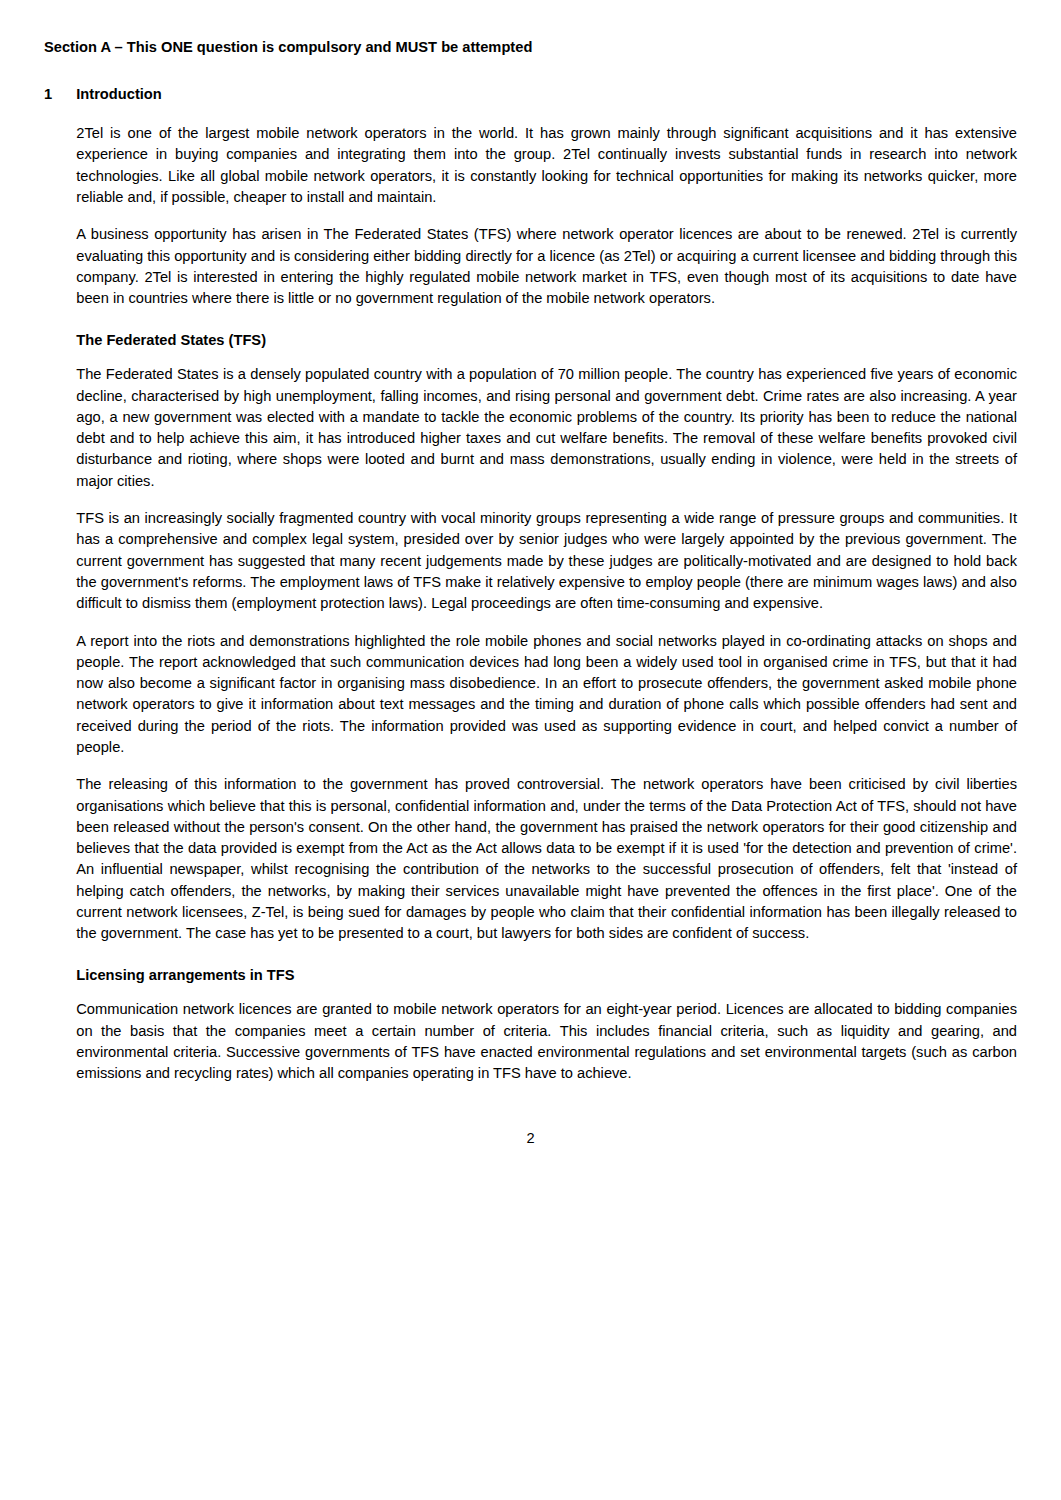Section A – This ONE question is compulsory and MUST be attempted
1 Introduction
2Tel is one of the largest mobile network operators in the world. It has grown mainly through significant acquisitions and it has extensive experience in buying companies and integrating them into the group. 2Tel continually invests substantial funds in research into network technologies. Like all global mobile network operators, it is constantly looking for technical opportunities for making its networks quicker, more reliable and, if possible, cheaper to install and maintain.
A business opportunity has arisen in The Federated States (TFS) where network operator licences are about to be renewed. 2Tel is currently evaluating this opportunity and is considering either bidding directly for a licence (as 2Tel) or acquiring a current licensee and bidding through this company. 2Tel is interested in entering the highly regulated mobile network market in TFS, even though most of its acquisitions to date have been in countries where there is little or no government regulation of the mobile network operators.
The Federated States (TFS)
The Federated States is a densely populated country with a population of 70 million people. The country has experienced five years of economic decline, characterised by high unemployment, falling incomes, and rising personal and government debt. Crime rates are also increasing. A year ago, a new government was elected with a mandate to tackle the economic problems of the country. Its priority has been to reduce the national debt and to help achieve this aim, it has introduced higher taxes and cut welfare benefits. The removal of these welfare benefits provoked civil disturbance and rioting, where shops were looted and burnt and mass demonstrations, usually ending in violence, were held in the streets of major cities.
TFS is an increasingly socially fragmented country with vocal minority groups representing a wide range of pressure groups and communities. It has a comprehensive and complex legal system, presided over by senior judges who were largely appointed by the previous government. The current government has suggested that many recent judgements made by these judges are politically-motivated and are designed to hold back the government's reforms. The employment laws of TFS make it relatively expensive to employ people (there are minimum wages laws) and also difficult to dismiss them (employment protection laws). Legal proceedings are often time-consuming and expensive.
A report into the riots and demonstrations highlighted the role mobile phones and social networks played in co-ordinating attacks on shops and people. The report acknowledged that such communication devices had long been a widely used tool in organised crime in TFS, but that it had now also become a significant factor in organising mass disobedience. In an effort to prosecute offenders, the government asked mobile phone network operators to give it information about text messages and the timing and duration of phone calls which possible offenders had sent and received during the period of the riots. The information provided was used as supporting evidence in court, and helped convict a number of people.
The releasing of this information to the government has proved controversial. The network operators have been criticised by civil liberties organisations which believe that this is personal, confidential information and, under the terms of the Data Protection Act of TFS, should not have been released without the person's consent. On the other hand, the government has praised the network operators for their good citizenship and believes that the data provided is exempt from the Act as the Act allows data to be exempt if it is used 'for the detection and prevention of crime'. An influential newspaper, whilst recognising the contribution of the networks to the successful prosecution of offenders, felt that 'instead of helping catch offenders, the networks, by making their services unavailable might have prevented the offences in the first place'. One of the current network licensees, Z-Tel, is being sued for damages by people who claim that their confidential information has been illegally released to the government. The case has yet to be presented to a court, but lawyers for both sides are confident of success.
Licensing arrangements in TFS
Communication network licences are granted to mobile network operators for an eight-year period. Licences are allocated to bidding companies on the basis that the companies meet a certain number of criteria. This includes financial criteria, such as liquidity and gearing, and environmental criteria. Successive governments of TFS have enacted environmental regulations and set environmental targets (such as carbon emissions and recycling rates) which all companies operating in TFS have to achieve.
2